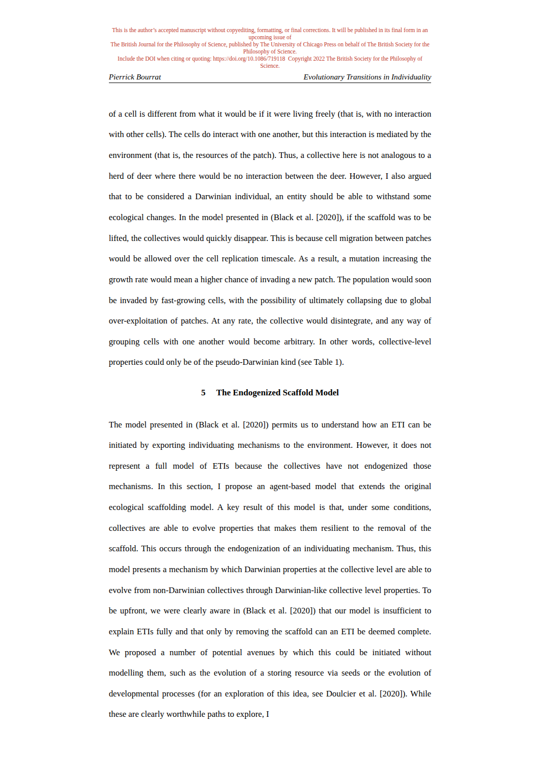This is the author’s accepted manuscript without copyediting, formatting, or final corrections. It will be published in its final form in an upcoming issue of
The British Journal for the Philosophy of Science, published by The University of Chicago Press on behalf of The British Society for the Philosophy of Science.
Include the DOI when citing or quoting: https://doi.org/10.1086/719118 Copyright 2022 The British Society for the Philosophy of Science.
Pierrick Bourrat Evolutionary Transitions in Individuality
of a cell is different from what it would be if it were living freely (that is, with no interaction with other cells). The cells do interact with one another, but this interaction is mediated by the environment (that is, the resources of the patch). Thus, a collective here is not analogous to a herd of deer where there would be no interaction between the deer. However, I also argued that to be considered a Darwinian individual, an entity should be able to withstand some ecological changes. In the model presented in (Black et al. [2020]), if the scaffold was to be lifted, the collectives would quickly disappear. This is because cell migration between patches would be allowed over the cell replication timescale. As a result, a mutation increasing the growth rate would mean a higher chance of invading a new patch. The population would soon be invaded by fast-growing cells, with the possibility of ultimately collapsing due to global over-exploitation of patches. At any rate, the collective would disintegrate, and any way of grouping cells with one another would become arbitrary. In other words, collective-level properties could only be of the pseudo-Darwinian kind (see Table 1).
5 The Endogenized Scaffold Model
The model presented in (Black et al. [2020]) permits us to understand how an ETI can be initiated by exporting individuating mechanisms to the environment. However, it does not represent a full model of ETIs because the collectives have not endogenized those mechanisms. In this section, I propose an agent-based model that extends the original ecological scaffolding model. A key result of this model is that, under some conditions, collectives are able to evolve properties that makes them resilient to the removal of the scaffold. This occurs through the endogenization of an individuating mechanism. Thus, this model presents a mechanism by which Darwinian properties at the collective level are able to evolve from non-Darwinian collectives through Darwinian-like collective level properties. To be upfront, we were clearly aware in (Black et al. [2020]) that our model is insufficient to explain ETIs fully and that only by removing the scaffold can an ETI be deemed complete. We proposed a number of potential avenues by which this could be initiated without modelling them, such as the evolution of a storing resource via seeds or the evolution of developmental processes (for an exploration of this idea, see Doulcier et al. [2020]). While these are clearly worthwhile paths to explore, I